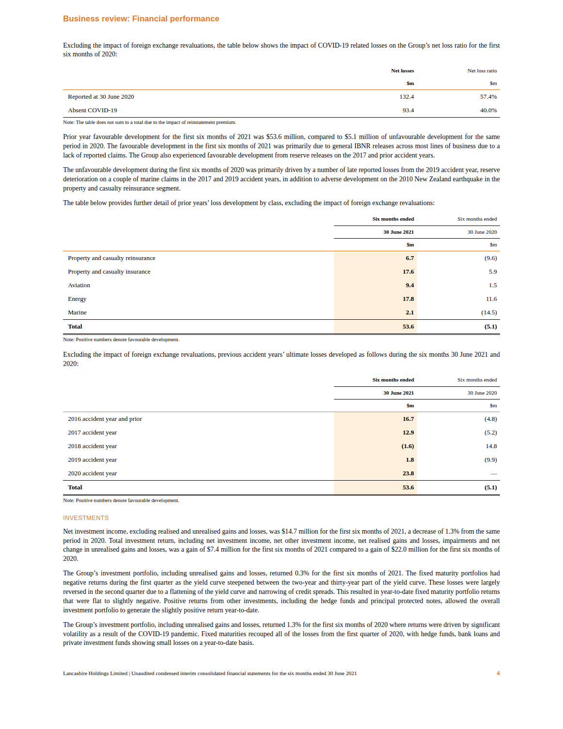Business review: Financial performance
Excluding the impact of foreign exchange revaluations, the table below shows the impact of COVID-19 related losses on the Group’s net loss ratio for the first six months of 2020:
| | Net losses | Net loss ratio |
| --- | --- | --- |
| | $m | $m |
| Reported at 30 June 2020 | 132.4 | 57.4% |
| Absent COVID-19 | 93.4 | 40.0% |
Note: The table does not sum to a total due to the impact of reinstatement premium.
Prior year favourable development for the first six months of 2021 was $53.6 million, compared to $5.1 million of unfavourable development for the same period in 2020. The favourable development in the first six months of 2021 was primarily due to general IBNR releases across most lines of business due to a lack of reported claims. The Group also experienced favourable development from reserve releases on the 2017 and prior accident years.
The unfavourable development during the first six months of 2020 was primarily driven by a number of late reported losses from the 2019 accident year, reserve deterioration on a couple of marine claims in the 2017 and 2019 accident years, in addition to adverse development on the 2010 New Zealand earthquake in the property and casualty reinsurance segment.
The table below provides further detail of prior years’ loss development by class, excluding the impact of foreign exchange revaluations:
| | Six months ended | Six months ended |
| --- | --- | --- |
| | 30 June 2021 | 30 June 2020 |
| | $m | $m |
| Property and casualty reinsurance | 6.7 | (9.6) |
| Property and casualty insurance | 17.6 | 5.9 |
| Aviation | 9.4 | 1.5 |
| Energy | 17.8 | 11.6 |
| Marine | 2.1 | (14.5) |
| Total | 53.6 | (5.1) |
Note: Positive numbers denote favourable development.
Excluding the impact of foreign exchange revaluations, previous accident years’ ultimate losses developed as follows during the six months 30 June 2021 and 2020:
| | Six months ended | Six months ended |
| --- | --- | --- |
| | 30 June 2021 | 30 June 2020 |
| | $m | $m |
| 2016 accident year and prior | 16.7 | (4.8) |
| 2017 accident year | 12.9 | (5.2) |
| 2018 accident year | (1.6) | 14.8 |
| 2019 accident year | 1.8 | (9.9) |
| 2020 accident year | 23.8 | — |
| Total | 53.6 | (5.1) |
Note: Positive numbers denote favourable development.
INVESTMENTS
Net investment income, excluding realised and unrealised gains and losses, was $14.7 million for the first six months of 2021, a decrease of 1.3% from the same period in 2020. Total investment return, including net investment income, net other investment income, net realised gains and losses, impairments and net change in unrealised gains and losses, was a gain of $7.4 million for the first six months of 2021 compared to a gain of $22.0 million for the first six months of 2020.
The Group’s investment portfolio, including unrealised gains and losses, returned 0.3% for the first six months of 2021. The fixed maturity portfolios had negative returns during the first quarter as the yield curve steepened between the two-year and thirty-year part of the yield curve. These losses were largely reversed in the second quarter due to a flattening of the yield curve and narrowing of credit spreads. This resulted in year-to-date fixed maturity portfolio returns that were flat to slightly negative. Positive returns from other investments, including the hedge funds and principal protected notes, allowed the overall investment portfolio to generate the slightly positive return year-to-date.
The Group’s investment portfolio, including unrealised gains and losses, returned 1.3% for the first six months of 2020 where returns were driven by significant volatility as a result of the COVID-19 pandemic. Fixed maturities recouped all of the losses from the first quarter of 2020, with hedge funds, bank loans and private investment funds showing small losses on a year-to-date basis.
Lancashire Holdings Limited | Unaudited condensed interim consolidated financial statements for the six months ended 30 June 2021 4